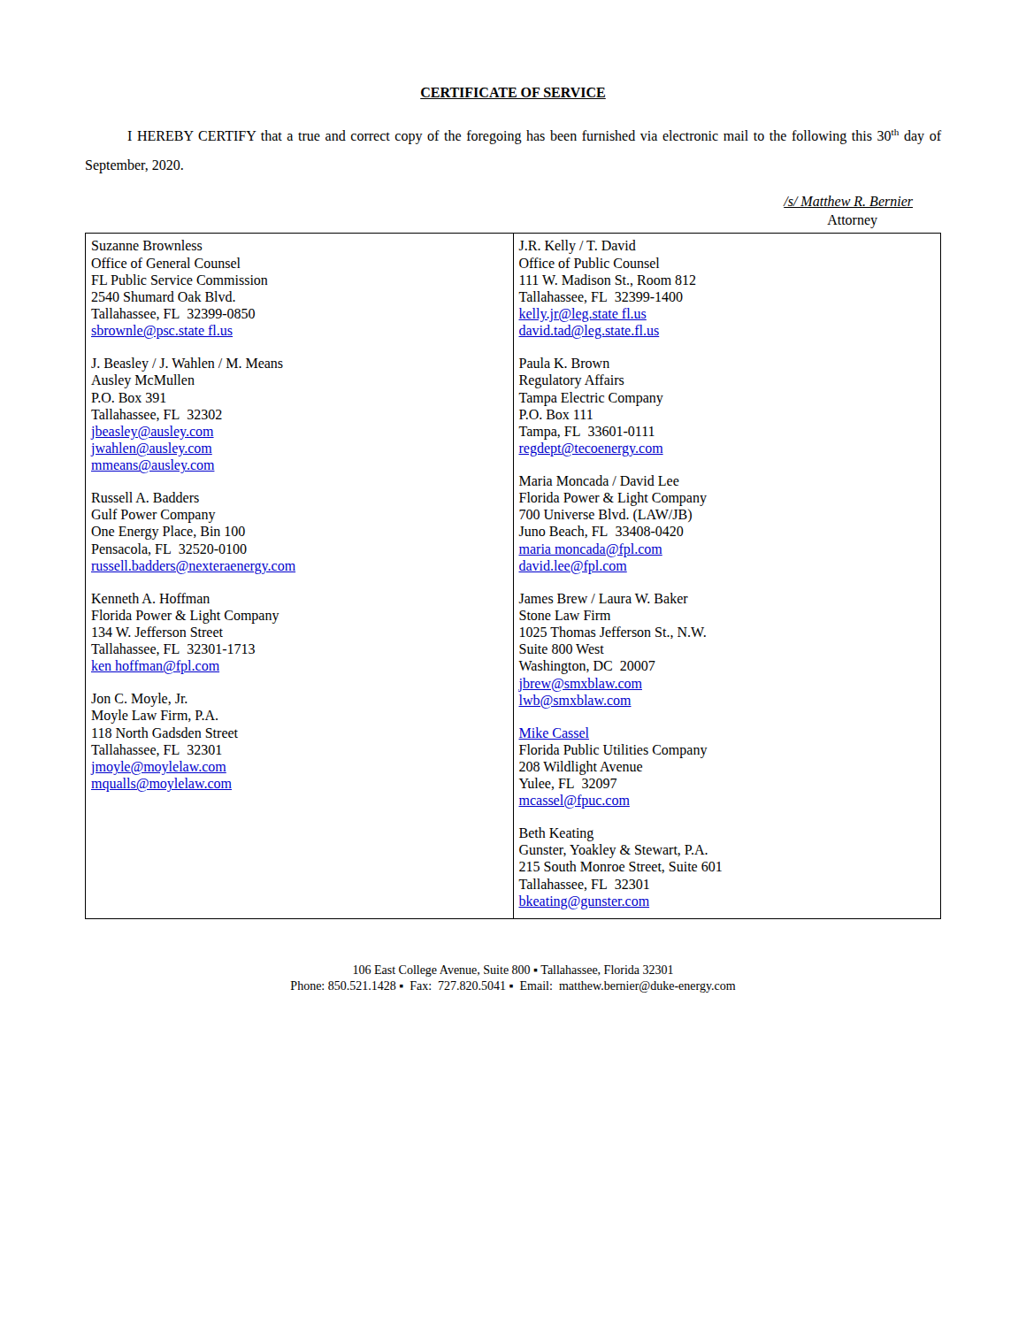CERTIFICATE OF SERVICE
I HEREBY CERTIFY that a true and correct copy of the foregoing has been furnished via electronic mail to the following this 30th day of September, 2020.
/s/ Matthew R. Bernier
Attorney
| Suzanne Brownless Office of General Counsel FL Public Service Commission 2540 Shumard Oak Blvd. Tallahassee, FL 32399-0850 sbrownle@psc.state fl.us J. Beasley / J. Wahlen / M. Means Ausley McMullen P.O. Box 391 Tallahassee, FL 32302 jbeasley@ausley.com jwahlen@ausley.com mmeans@ausley.com Russell A. Badders Gulf Power Company One Energy Place, Bin 100 Pensacola, FL 32520-0100 russell.badders@nexteraenergy.com Kenneth A. Hoffman Florida Power & Light Company 134 W. Jefferson Street Tallahassee, FL 32301-1713 ken hoffman@fpl.com Jon C. Moyle, Jr. Moyle Law Firm, P.A. 118 North Gadsden Street Tallahassee, FL 32301 jmoyle@moylelaw.com mqualls@moylelaw.com | J.R. Kelly / T. David Office of Public Counsel 111 W. Madison St., Room 812 Tallahassee, FL 32399-1400 kelly.jr@leg.state fl.us david.tad@leg.state.fl.us Paula K. Brown Regulatory Affairs Tampa Electric Company P.O. Box 111 Tampa, FL 33601-0111 regdept@tecoenergy.com Maria Moncada / David Lee Florida Power & Light Company 700 Universe Blvd. (LAW/JB) Juno Beach, FL 33408-0420 maria moncada@fpl.com david.lee@fpl.com James Brew / Laura W. Baker Stone Law Firm 1025 Thomas Jefferson St., N.W. Suite 800 West Washington, DC 20007 jbrew@smxblaw.com lwb@smxblaw.com Mike Cassel Florida Public Utilities Company 208 Wildlight Avenue Yulee, FL 32097 mcassel@fpuc.com Beth Keating Gunster, Yoakley & Stewart, P.A. 215 South Monroe Street, Suite 601 Tallahassee, FL 32301 bkeating@gunster.com |
106 East College Avenue, Suite 800 ▪ Tallahassee, Florida 32301
Phone: 850.521.1428 ▪ Fax: 727.820.5041 ▪ Email: matthew.bernier@duke-energy.com